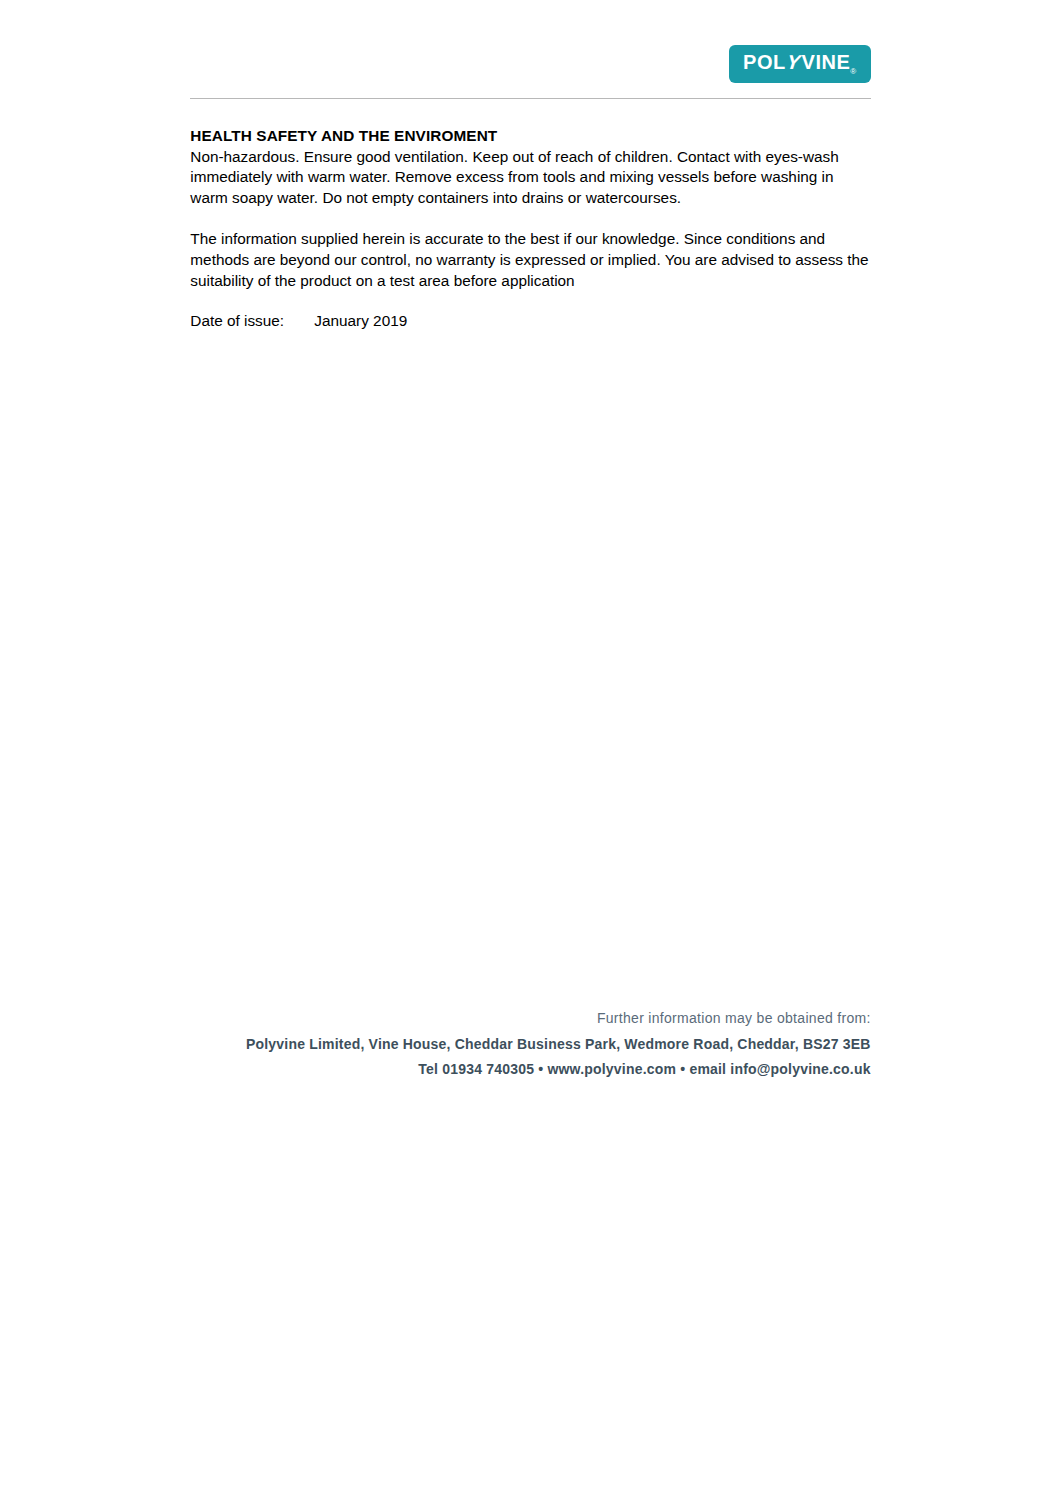POLYVINE®
HEALTH SAFETY AND THE ENVIROMENT
Non-hazardous. Ensure good ventilation. Keep out of reach of children. Contact with eyes-wash immediately with warm water. Remove excess from tools and mixing vessels before washing in warm soapy water. Do not empty containers into drains or watercourses.
The information supplied herein is accurate to the best if our knowledge. Since conditions and methods are beyond our control, no warranty is expressed or implied. You are advised to assess the suitability of the product on a test area before application
Date of issue: January 2019
Further information may be obtained from:
Polyvine Limited, Vine House, Cheddar Business Park, Wedmore Road, Cheddar, BS27 3EB
Tel 01934 740305 • www.polyvine.com • email info@polyvine.co.uk